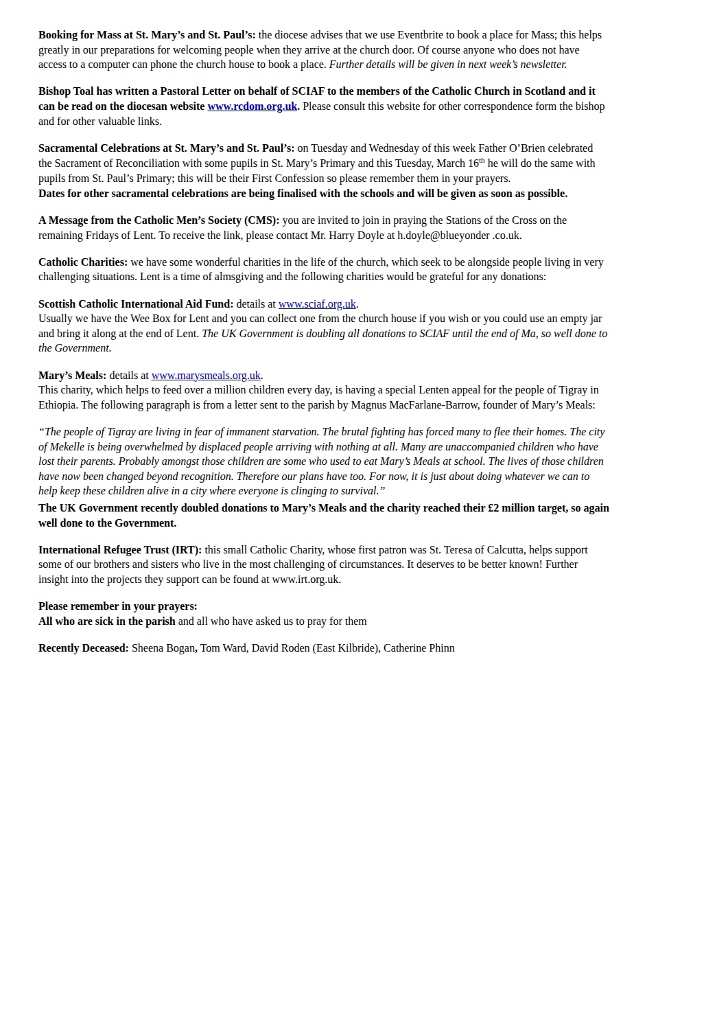Booking for Mass at St. Mary’s and St. Paul’s: the diocese advises that we use Eventbrite to book a place for Mass; this helps greatly in our preparations for welcoming people when they arrive at the church door. Of course anyone who does not have access to a computer can phone the church house to book a place. Further details will be given in next week’s newsletter.
Bishop Toal has written a Pastoral Letter on behalf of SCIAF to the members of the Catholic Church in Scotland and it can be read on the diocesan website www.rcdom.org.uk. Please consult this website for other correspondence form the bishop and for other valuable links.
Sacramental Celebrations at St. Mary’s and St. Paul’s: on Tuesday and Wednesday of this week Father O’Brien celebrated the Sacrament of Reconciliation with some pupils in St. Mary’s Primary and this Tuesday, March 16th he will do the same with pupils from St. Paul’s Primary; this will be their First Confession so please remember them in your prayers.
Dates for other sacramental celebrations are being finalised with the schools and will be given as soon as possible.
A Message from the Catholic Men’s Society (CMS): you are invited to join in praying the Stations of the Cross on the remaining Fridays of Lent. To receive the link, please contact Mr. Harry Doyle at h.doyle@blueyonder .co.uk.
Catholic Charities: we have some wonderful charities in the life of the church, which seek to be alongside people living in very challenging situations. Lent is a time of almsgiving and the following charities would be grateful for any donations:
Scottish Catholic International Aid Fund: details at www.sciaf.org.uk.
Usually we have the Wee Box for Lent and you can collect one from the church house if you wish or you could use an empty jar and bring it along at the end of Lent. The UK Government is doubling all donations to SCIAF until the end of Ma, so well done to the Government.
Mary’s Meals: details at www.marysmeals.org.uk.
This charity, which helps to feed over a million children every day, is having a special Lenten appeal for the people of Tigray in Ethiopia. The following paragraph is from a letter sent to the parish by Magnus MacFarlane-Barrow, founder of Mary’s Meals:
“The people of Tigray are living in fear of immanent starvation. The brutal fighting has forced many to flee their homes. The city of Mekelle is being overwhelmed by displaced people arriving with nothing at all. Many are unaccompanied children who have lost their parents. Probably amongst those children are some who used to eat Mary’s Meals at school. The lives of those children have now been changed beyond recognition. Therefore our plans have too. For now, it is just about doing whatever we can to help keep these children alive in a city where everyone is clinging to survival.”
The UK Government recently doubled donations to Mary’s Meals and the charity reached their £2 million target, so again well done to the Government.
International Refugee Trust (IRT): this small Catholic Charity, whose first patron was St. Teresa of Calcutta, helps support some of our brothers and sisters who live in the most challenging of circumstances. It deserves to be better known! Further insight into the projects they support can be found at www.irt.org.uk.
Please remember in your prayers:
All who are sick in the parish and all who have asked us to pray for them
Recently Deceased: Sheena Bogan, Tom Ward, David Roden (East Kilbride), Catherine Phinn